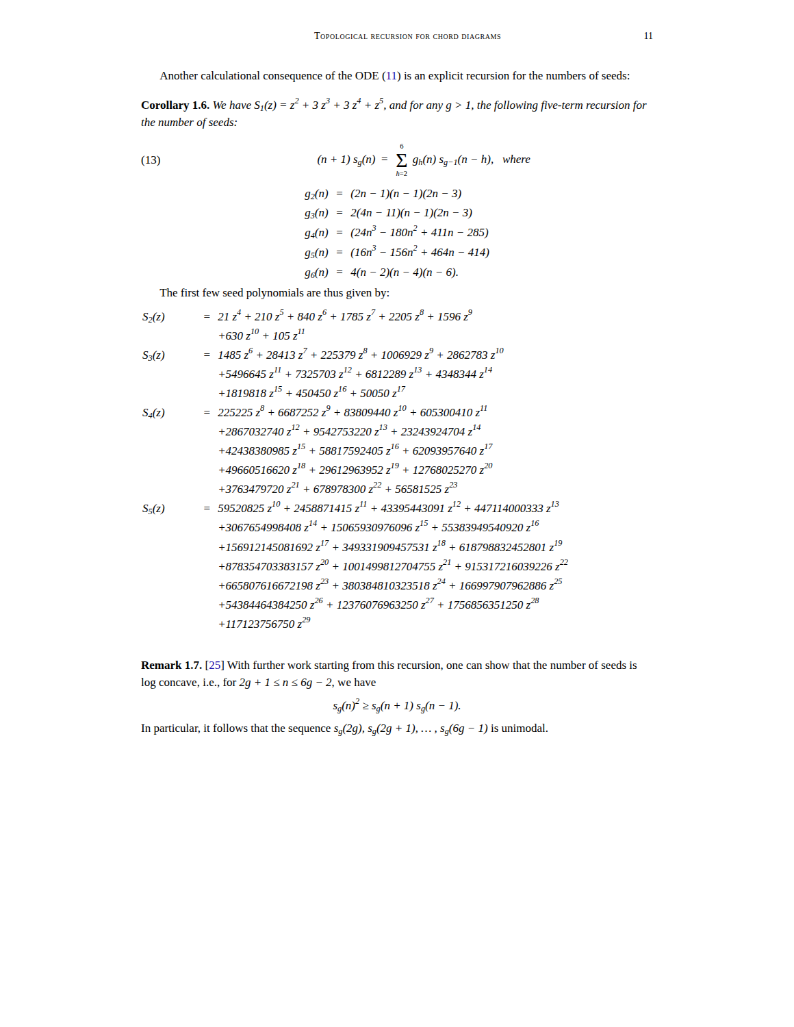Topological recursion for chord diagrams 11
Another calculational consequence of the ODE (11) is an explicit recursion for the numbers of seeds:
Corollary 1.6. We have S1(z) = z2 + 3 z3 + 3 z4 + z5, and for any g > 1, the following five-term recursion for the number of seeds:
(13)
(n + 1) sg(n) = 6 Σ h=2 gh(n) sg−1(n − h), where
| g 2 (n) | = | (2n − 1)(n − 1)(2n − 3) |
| g 3 (n) | = | 2(4n − 11)(n − 1)(2n − 3) |
| g 4 (n) | = | (24n 3 − 180n 2 + 411n − 285) |
| g 5 (n) | = | (16n 3 − 156n 2 + 464n − 414) |
| g 6 (n) | = | 4(n − 2)(n − 4)(n − 6). |
The first few seed polynomials are thus given by:
| S 2 (z) | = | 21 z 4 + 210 z 5 + 840 z 6 + 1785 z 7 + 2205 z 8 + 1596 z 9 |
| | | +630 z 10 + 105 z 11 |
| S 3 (z) | = | 1485 z 6 + 28413 z 7 + 225379 z 8 + 1006929 z 9 + 2862783 z 10 |
| | | +5496645 z 11 + 7325703 z 12 + 6812289 z 13 + 4348344 z 14 |
| | | +1819818 z 15 + 450450 z 16 + 50050 z 17 |
| S 4 (z) | = | 225225 z 8 + 6687252 z 9 + 83809440 z 10 + 605300410 z 11 |
| | | +2867032740 z 12 + 9542753220 z 13 + 23243924704 z 14 |
| | | +42438380985 z 15 + 58817592405 z 16 + 62093957640 z 17 |
| | | +49660516620 z 18 + 29612963952 z 19 + 12768025270 z 20 |
| | | +3763479720 z 21 + 678978300 z 22 + 56581525 z 23 |
| S 5 (z) | = | 59520825 z 10 + 2458871415 z 11 + 43395443091 z 12 + 447114000333 z 13 |
| | | +3067654998408 z 14 + 15065930976096 z 15 + 55383949540920 z 16 |
| | | +156912145081692 z 17 + 349331909457531 z 18 + 618798832452801 z 19 |
| | | +878354703383157 z 20 + 1001499812704755 z 21 + 915317216039226 z 22 |
| | | +665807616672198 z 23 + 380384810323518 z 24 + 166997907962886 z 25 |
| | | +54384464384250 z 26 + 12376076963250 z 27 + 1756856351250 z 28 |
| | | +117123756750 z 29 |
Remark 1.7. [25] With further work starting from this recursion, one can show that the number of seeds is log concave, i.e., for 2g + 1 ≤ n ≤ 6g − 2, we have
sg(n)2 ≥ sg(n + 1) sg(n − 1).
In particular, it follows that the sequence sg(2g), sg(2g + 1), … , sg(6g − 1) is unimodal.